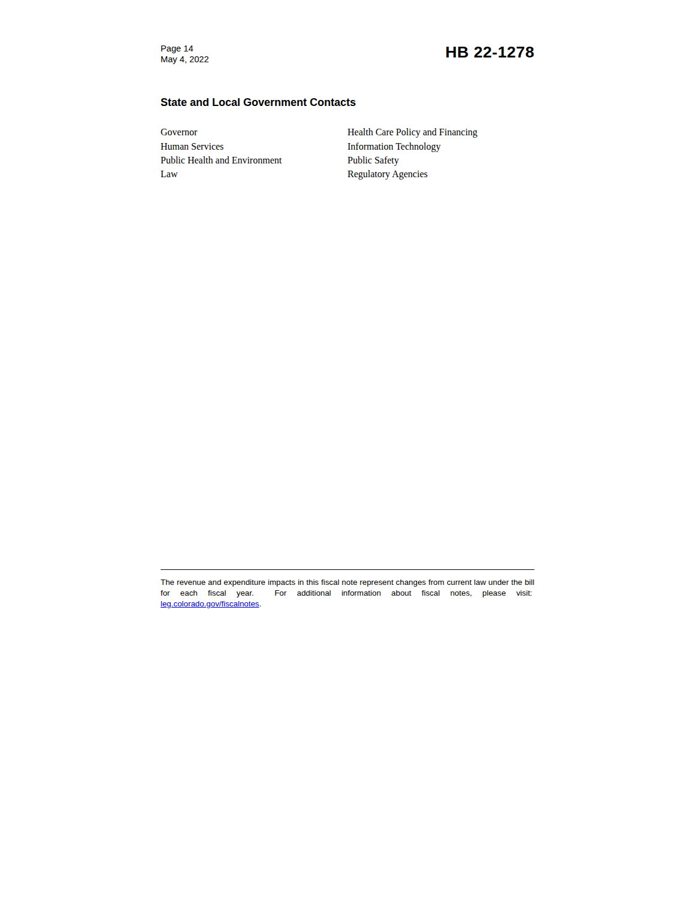Page 14
May 4, 2022
HB 22-1278
State and Local Government Contacts
| Governor | Health Care Policy and Financing |
| Human Services | Information Technology |
| Public Health and Environment | Public Safety |
| Law | Regulatory Agencies |
The revenue and expenditure impacts in this fiscal note represent changes from current law under the bill for each fiscal year. For additional information about fiscal notes, please visit: leg.colorado.gov/fiscalnotes.